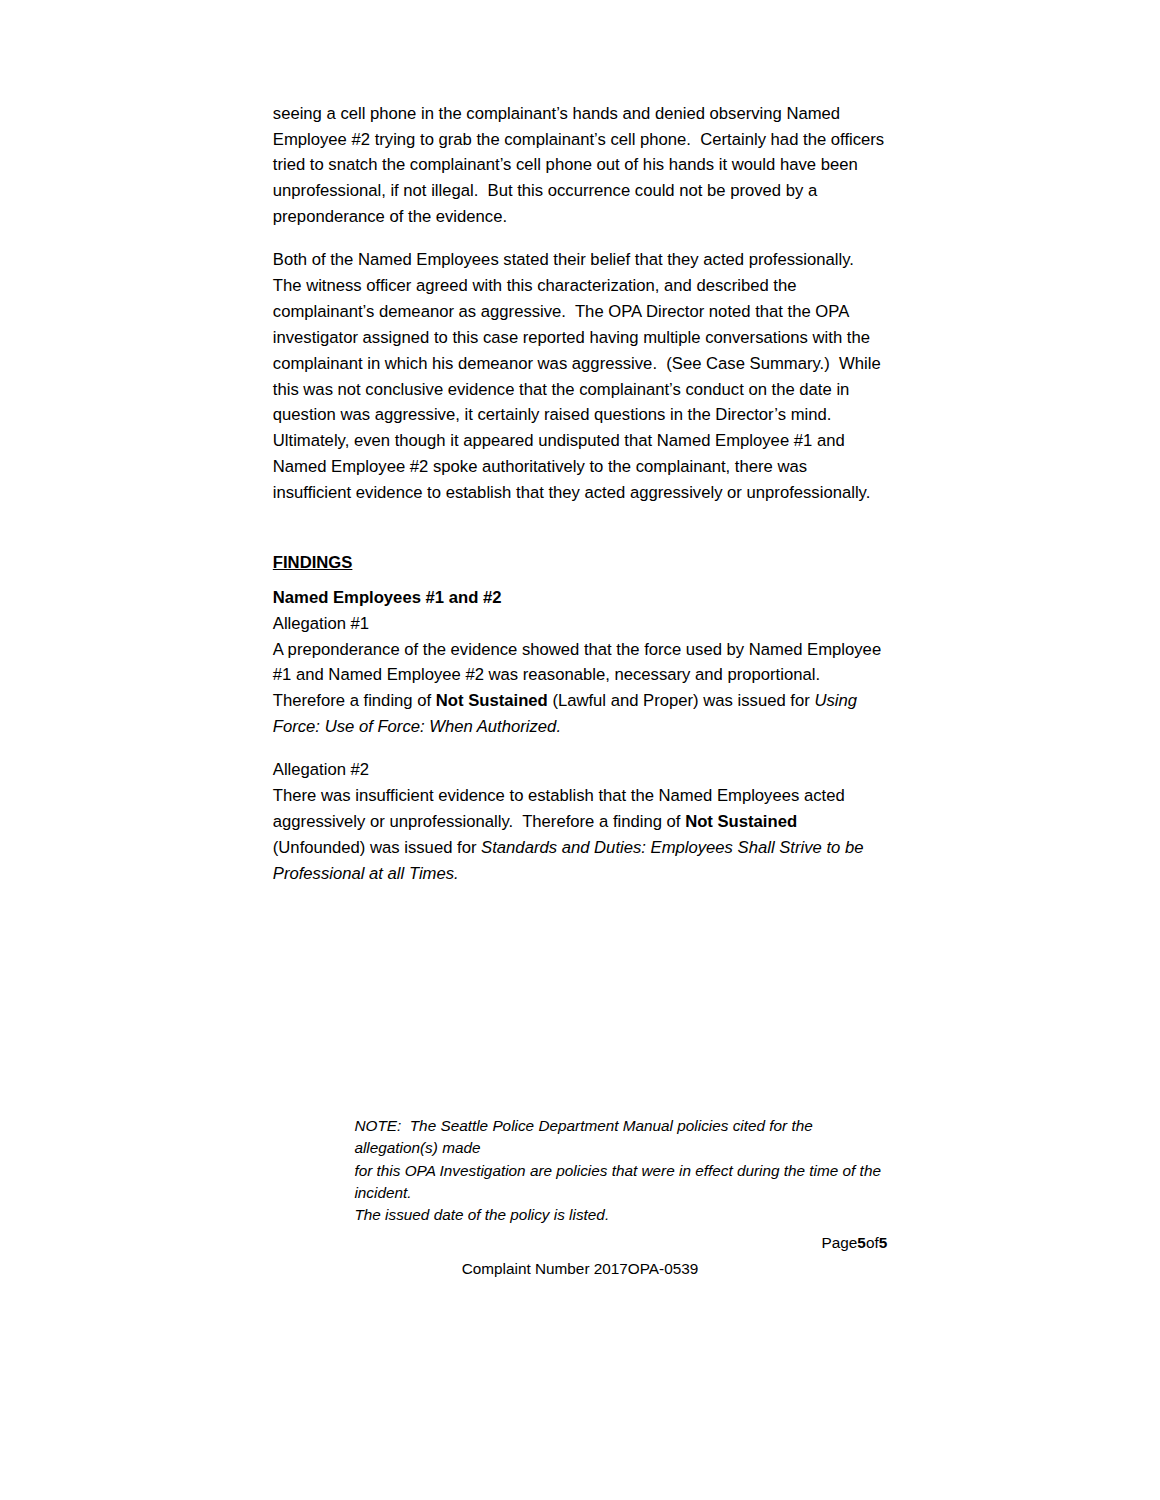seeing a cell phone in the complainant’s hands and denied observing Named Employee #2 trying to grab the complainant’s cell phone. Certainly had the officers tried to snatch the complainant’s cell phone out of his hands it would have been unprofessional, if not illegal. But this occurrence could not be proved by a preponderance of the evidence.
Both of the Named Employees stated their belief that they acted professionally. The witness officer agreed with this characterization, and described the complainant’s demeanor as aggressive. The OPA Director noted that the OPA investigator assigned to this case reported having multiple conversations with the complainant in which his demeanor was aggressive. (See Case Summary.) While this was not conclusive evidence that the complainant’s conduct on the date in question was aggressive, it certainly raised questions in the Director’s mind. Ultimately, even though it appeared undisputed that Named Employee #1 and Named Employee #2 spoke authoritatively to the complainant, there was insufficient evidence to establish that they acted aggressively or unprofessionally.
FINDINGS
Named Employees #1 and #2
Allegation #1
A preponderance of the evidence showed that the force used by Named Employee #1 and Named Employee #2 was reasonable, necessary and proportional. Therefore a finding of Not Sustained (Lawful and Proper) was issued for Using Force: Use of Force: When Authorized.
Allegation #2
There was insufficient evidence to establish that the Named Employees acted aggressively or unprofessionally. Therefore a finding of Not Sustained (Unfounded) was issued for Standards and Duties: Employees Shall Strive to be Professional at all Times.
NOTE: The Seattle Police Department Manual policies cited for the allegation(s) made
for this OPA Investigation are policies that were in effect during the time of the incident.
The issued date of the policy is listed.
Page 5 of 5
Complaint Number 2017OPA-0539